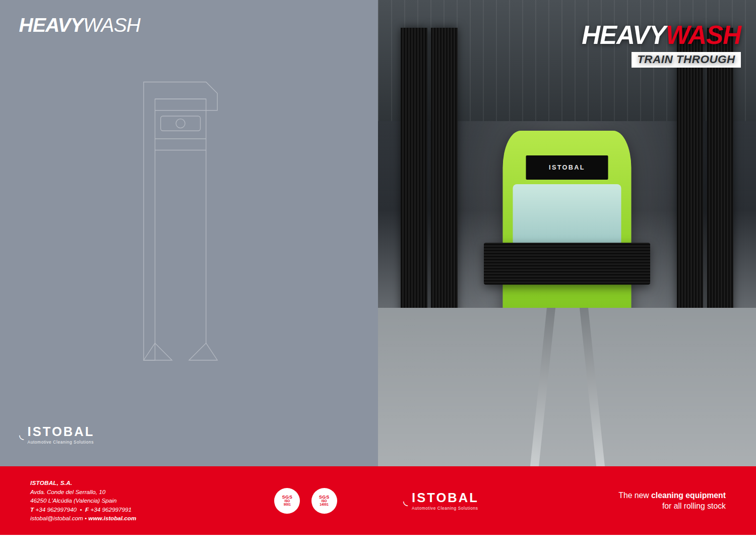HeavyWash
◟ ISTOBAL Automotive Cleaning Solutions
ISTOBAL
Heavy Wash
Train Through
ISTOBAL, S.A.
Avda. Conde del Serrallo, 10
46250 L'Alcúdia (Valencia) Spain
T +34 962997940 • F +34 962997991
istobal@istobal.com • www.istobal.com
SGS ISO 9001
SGS ISO 14001
◟ ISTOBAL Automotive Cleaning Solutions
The new cleaning equipment
for all rolling stock